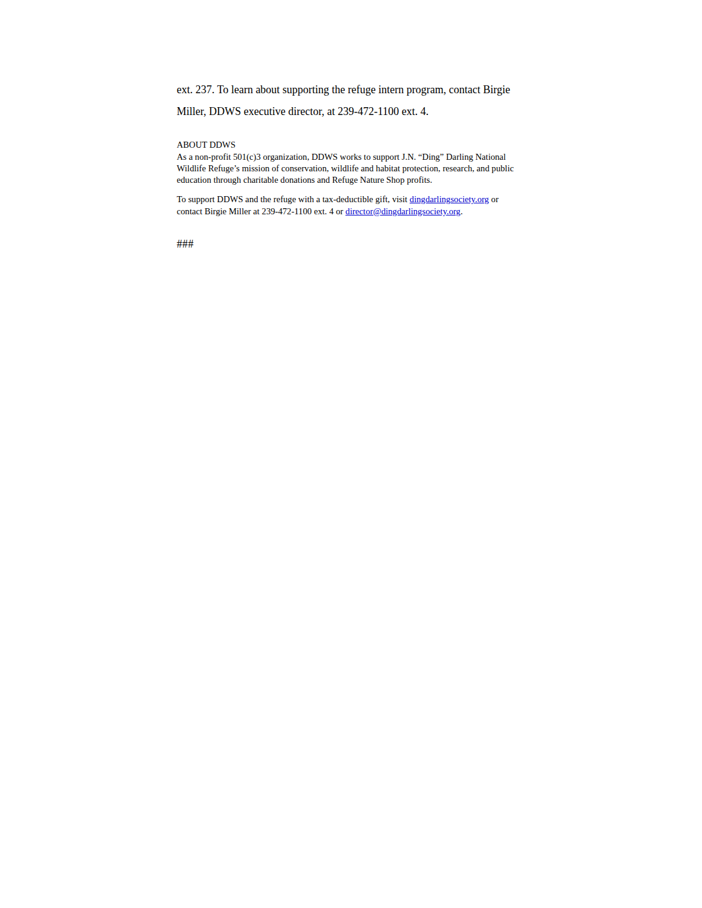ext. 237. To learn about supporting the refuge intern program, contact Birgie Miller, DDWS executive director, at 239-472-1100 ext. 4.
ABOUT DDWS
As a non-profit 501(c)3 organization, DDWS works to support J.N. “Ding” Darling National Wildlife Refuge’s mission of conservation, wildlife and habitat protection, research, and public education through charitable donations and Refuge Nature Shop profits.
To support DDWS and the refuge with a tax-deductible gift, visit dingdarlingsociety.org or contact Birgie Miller at 239-472-1100 ext. 4 or director@dingdarlingsociety.org.
###